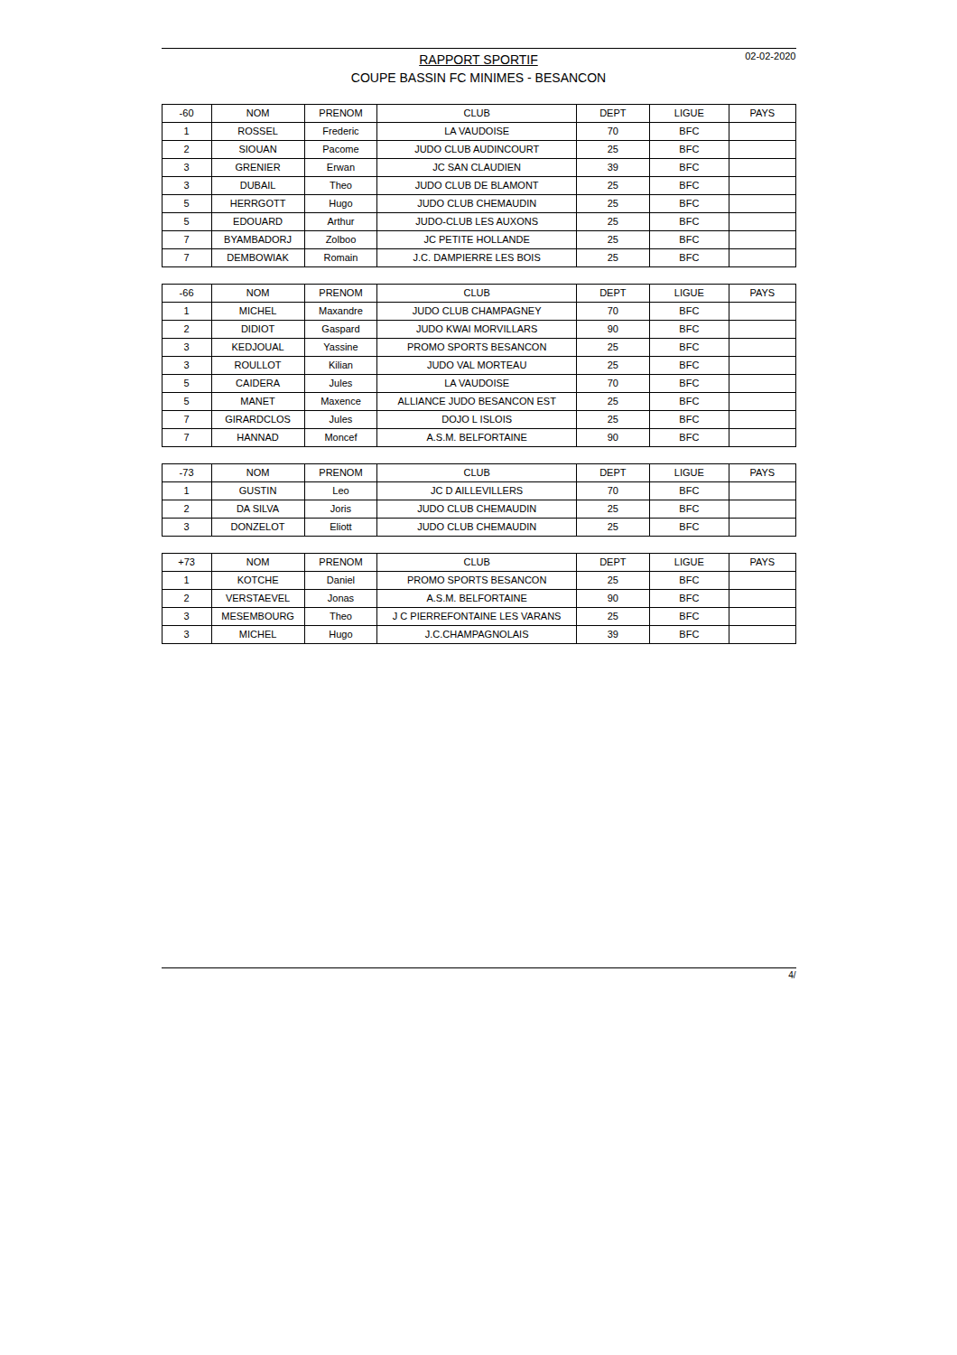02-02-2020
RAPPORT SPORTIF
COUPE BASSIN FC MINIMES - BESANCON
| -60 | NOM | PRENOM | CLUB | DEPT | LIGUE | PAYS |
| --- | --- | --- | --- | --- | --- | --- |
| 1 | ROSSEL | Frederic | LA VAUDOISE | 70 | BFC | |
| 2 | SIOUAN | Pacome | JUDO CLUB AUDINCOURT | 25 | BFC | |
| 3 | GRENIER | Erwan | JC SAN CLAUDIEN | 39 | BFC | |
| 3 | DUBAIL | Theo | JUDO CLUB DE BLAMONT | 25 | BFC | |
| 5 | HERRGOTT | Hugo | JUDO CLUB CHEMAUDIN | 25 | BFC | |
| 5 | EDOUARD | Arthur | JUDO-CLUB LES AUXONS | 25 | BFC | |
| 7 | BYAMBADORJ | Zolboo | JC PETITE HOLLANDE | 25 | BFC | |
| 7 | DEMBOWIAK | Romain | J.C. DAMPIERRE LES BOIS | 25 | BFC | |
| -66 | NOM | PRENOM | CLUB | DEPT | LIGUE | PAYS |
| --- | --- | --- | --- | --- | --- | --- |
| 1 | MICHEL | Maxandre | JUDO CLUB CHAMPAGNEY | 70 | BFC | |
| 2 | DIDIOT | Gaspard | JUDO KWAI MORVILLARS | 90 | BFC | |
| 3 | KEDJOUAL | Yassine | PROMO SPORTS BESANCON | 25 | BFC | |
| 3 | ROULLOT | Kilian | JUDO VAL MORTEAU | 25 | BFC | |
| 5 | CAIDERA | Jules | LA VAUDOISE | 70 | BFC | |
| 5 | MANET | Maxence | ALLIANCE JUDO BESANCON EST | 25 | BFC | |
| 7 | GIRARDCLOS | Jules | DOJO L ISLOIS | 25 | BFC | |
| 7 | HANNAD | Moncef | A.S.M. BELFORTAINE | 90 | BFC | |
| -73 | NOM | PRENOM | CLUB | DEPT | LIGUE | PAYS |
| --- | --- | --- | --- | --- | --- | --- |
| 1 | GUSTIN | Leo | JC D AILLEVILLERS | 70 | BFC | |
| 2 | DA SILVA | Joris | JUDO CLUB CHEMAUDIN | 25 | BFC | |
| 3 | DONZELOT | Eliott | JUDO CLUB CHEMAUDIN | 25 | BFC | |
| +73 | NOM | PRENOM | CLUB | DEPT | LIGUE | PAYS |
| --- | --- | --- | --- | --- | --- | --- |
| 1 | KOTCHE | Daniel | PROMO SPORTS BESANCON | 25 | BFC | |
| 2 | VERSTAEVEL | Jonas | A.S.M. BELFORTAINE | 90 | BFC | |
| 3 | MESEMBOURG | Theo | J C PIERREFONTAINE LES VARANS | 25 | BFC | |
| 3 | MICHEL | Hugo | J.C.CHAMPAGNOLAIS | 39 | BFC | |
4/